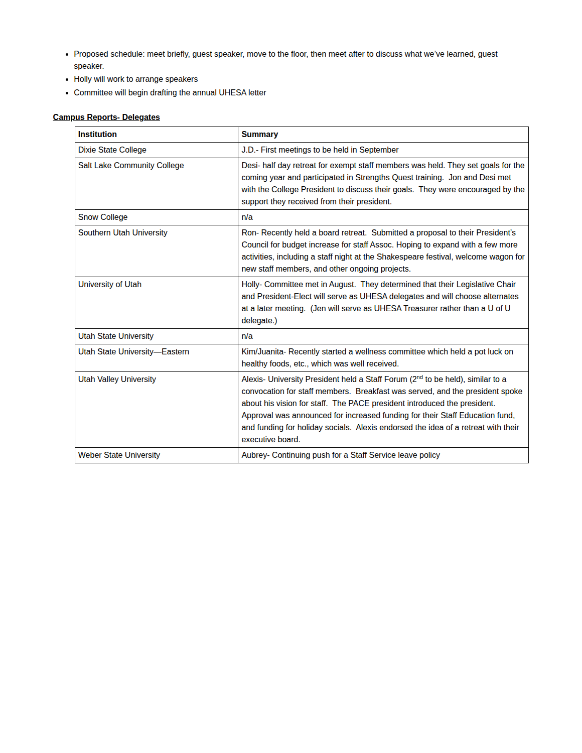Proposed schedule: meet briefly, guest speaker, move to the floor, then meet after to discuss what we’ve learned, guest speaker.
Holly will work to arrange speakers
Committee will begin drafting the annual UHESA letter
Campus Reports- Delegates
| Institution | Summary |
| --- | --- |
| Dixie State College | J.D.- First meetings to be held in September |
| Salt Lake Community College | Desi- half day retreat for exempt staff members was held. They set goals for the coming year and participated in Strengths Quest training. Jon and Desi met with the College President to discuss their goals. They were encouraged by the support they received from their president. |
| Snow College | n/a |
| Southern Utah University | Ron- Recently held a board retreat. Submitted a proposal to their President’s Council for budget increase for staff Assoc. Hoping to expand with a few more activities, including a staff night at the Shakespeare festival, welcome wagon for new staff members, and other ongoing projects. |
| University of Utah | Holly- Committee met in August. They determined that their Legislative Chair and President-Elect will serve as UHESA delegates and will choose alternates at a later meeting. (Jen will serve as UHESA Treasurer rather than a U of U delegate.) |
| Utah State University | n/a |
| Utah State University—Eastern | Kim/Juanita- Recently started a wellness committee which held a pot luck on healthy foods, etc., which was well received. |
| Utah Valley University | Alexis- University President held a Staff Forum (2 nd to be held), similar to a convocation for staff members. Breakfast was served, and the president spoke about his vision for staff. The PACE president introduced the president. Approval was announced for increased funding for their Staff Education fund, and funding for holiday socials. Alexis endorsed the idea of a retreat with their executive board. |
| Weber State University | Aubrey- Continuing push for a Staff Service leave policy |